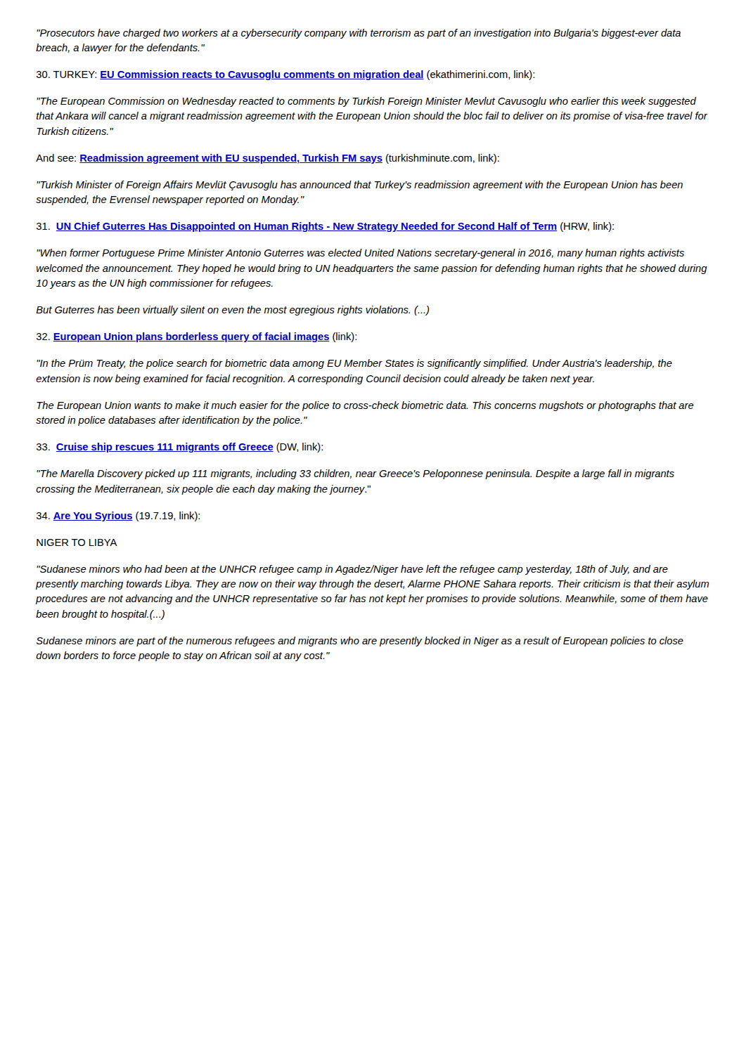"Prosecutors have charged two workers at a cybersecurity company with terrorism as part of an investigation into Bulgaria's biggest-ever data breach, a lawyer for the defendants."
30. TURKEY: EU Commission reacts to Cavusoglu comments on migration deal (ekathimerini.com, link):
"The European Commission on Wednesday reacted to comments by Turkish Foreign Minister Mevlut Cavusoglu who earlier this week suggested that Ankara will cancel a migrant readmission agreement with the European Union should the bloc fail to deliver on its promise of visa-free travel for Turkish citizens."
And see: Readmission agreement with EU suspended, Turkish FM says (turkishminute.com, link):
"Turkish Minister of Foreign Affairs Mevlüt Çavusoglu has announced that Turkey's readmission agreement with the European Union has been suspended, the Evrensel newspaper reported on Monday."
31. UN Chief Guterres Has Disappointed on Human Rights - New Strategy Needed for Second Half of Term (HRW, link):
"When former Portuguese Prime Minister Antonio Guterres was elected United Nations secretary-general in 2016, many human rights activists welcomed the announcement. They hoped he would bring to UN headquarters the same passion for defending human rights that he showed during 10 years as the UN high commissioner for refugees.
But Guterres has been virtually silent on even the most egregious rights violations. (...)
32. European Union plans borderless query of facial images (link):
"In the Prüm Treaty, the police search for biometric data among EU Member States is significantly simplified. Under Austria's leadership, the extension is now being examined for facial recognition. A corresponding Council decision could already be taken next year.
The European Union wants to make it much easier for the police to cross-check biometric data. This concerns mugshots or photographs that are stored in police databases after identification by the police."
33. Cruise ship rescues 111 migrants off Greece (DW, link):
"The Marella Discovery picked up 111 migrants, including 33 children, near Greece's Peloponnese peninsula. Despite a large fall in migrants crossing the Mediterranean, six people die each day making the journey."
34. Are You Syrious (19.7.19, link):
NIGER TO LIBYA
"Sudanese minors who had been at the UNHCR refugee camp in Agadez/Niger have left the refugee camp yesterday, 18th of July, and are presently marching towards Libya. They are now on their way through the desert, Alarme PHONE Sahara reports. Their criticism is that their asylum procedures are not advancing and the UNHCR representative so far has not kept her promises to provide solutions. Meanwhile, some of them have been brought to hospital.(...)
Sudanese minors are part of the numerous refugees and migrants who are presently blocked in Niger as a result of European policies to close down borders to force people to stay on African soil at any cost."